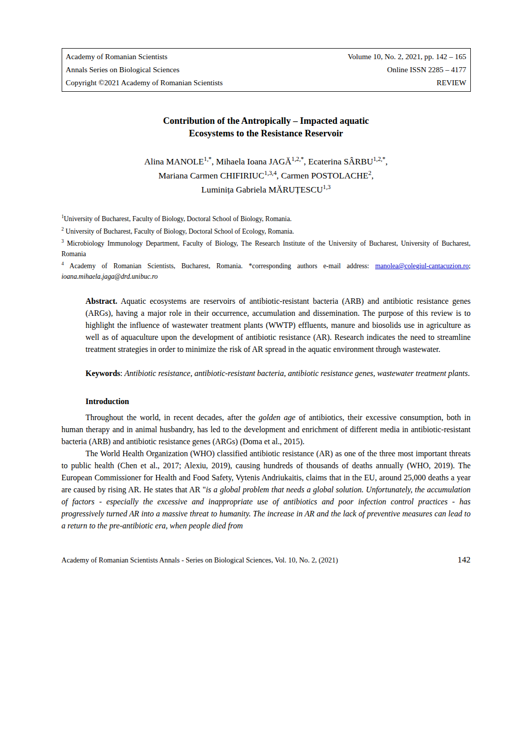| Academy of Romanian Scientists | Volume 10, No. 2, 2021, pp. 142 – 165 |
| Annals Series on Biological Sciences | Online ISSN 2285 – 4177 |
| Copyright ©2021 Academy of Romanian Scientists | REVIEW |
Contribution of the Antropically – Impacted aquatic
Ecosystems to the Resistance Reservoir
Alina MANOLE1,*, Mihaela Ioana JAGĂ1,2,*, Ecaterina SÂRBU1,2,*,
Mariana Carmen CHIFIRIUC1,3,4, Carmen POSTOLACHE2,
Luminița Gabriela MĂRUȚESCU1,3
1University of Bucharest, Faculty of Biology, Doctoral School of Biology, Romania.
2 University of Bucharest, Faculty of Biology, Doctoral School of Ecology, Romania.
3 Microbiology Immunology Department, Faculty of Biology, The Research Institute of the University of Bucharest, University of Bucharest, Romania
4 Academy of Romanian Scientists, Bucharest, Romania. *corresponding authors e-mail address: manolea@colegiul-cantacuzion.ro; ioana.mihaela.jaga@drd.unibuc.ro
Abstract. Aquatic ecosystems are reservoirs of antibiotic-resistant bacteria (ARB) and antibiotic resistance genes (ARGs), having a major role in their occurrence, accumulation and dissemination. The purpose of this review is to highlight the influence of wastewater treatment plants (WWTP) effluents, manure and biosolids use in agriculture as well as of aquaculture upon the development of antibiotic resistance (AR). Research indicates the need to streamline treatment strategies in order to minimize the risk of AR spread in the aquatic environment through wastewater.
Keywords: Antibiotic resistance, antibiotic-resistant bacteria, antibiotic resistance genes, wastewater treatment plants.
Introduction
Throughout the world, in recent decades, after the golden age of antibiotics, their excessive consumption, both in human therapy and in animal husbandry, has led to the development and enrichment of different media in antibiotic-resistant bacteria (ARB) and antibiotic resistance genes (ARGs) (Doma et al., 2015).
The World Health Organization (WHO) classified antibiotic resistance (AR) as one of the three most important threats to public health (Chen et al., 2017; Alexiu, 2019), causing hundreds of thousands of deaths annually (WHO, 2019). The European Commissioner for Health and Food Safety, Vytenis Andriukaitis, claims that in the EU, around 25,000 deaths a year are caused by rising AR. He states that AR "is a global problem that needs a global solution. Unfortunately, the accumulation of factors - especially the excessive and inappropriate use of antibiotics and poor infection control practices - has progressively turned AR into a massive threat to humanity. The increase in AR and the lack of preventive measures can lead to a return to the pre-antibiotic era, when people died from
Academy of Romanian Scientists Annals - Series on Biological Sciences, Vol. 10, No. 2, (2021) 142